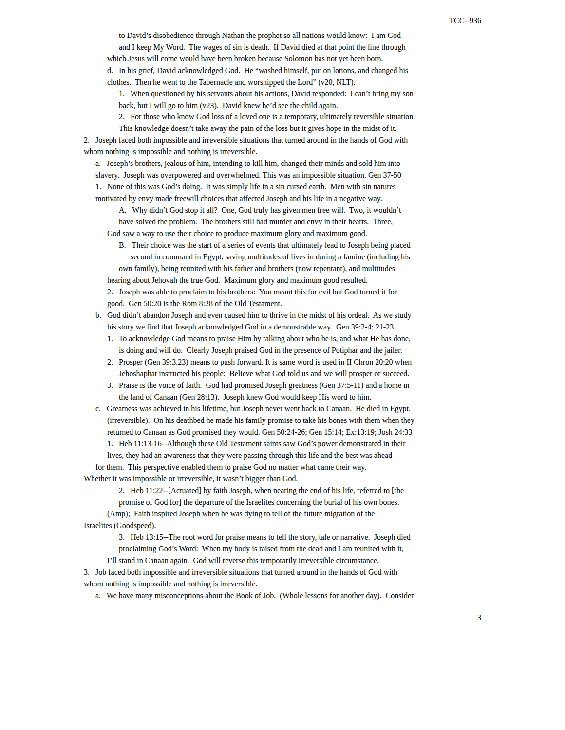TCC--936
to David’s disobedience through Nathan the prophet so all nations would know: I am God
and I keep My Word. The wages of sin is death. If David died at that point the line through
which Jesus will come would have been broken because Solomon has not yet been born.
d. In his grief, David acknowledged God. He “washed himself, put on lotions, and changed his
clothes. Then he went to the Tabernacle and worshipped the Lord” (v20, NLT).
1. When questioned by his servants about his actions, David responded: I can’t bring my son
back, but I will go to him (v23). David knew he’d see the child again.
2. For those who know God loss of a loved one is a temporary, ultimately reversible situation.
This knowledge doesn’t take away the pain of the loss but it gives hope in the midst of it.
2. Joseph faced both impossible and irreversible situations that turned around in the hands of God with
whom nothing is impossible and nothing is irreversible.
a. Joseph’s brothers, jealous of him, intending to kill him, changed their minds and sold him into
slavery. Joseph was overpowered and overwhelmed. This was an impossible situation. Gen 37-50
1. None of this was God’s doing. It was simply life in a sin cursed earth. Men with sin natures
motivated by envy made freewill choices that affected Joseph and his life in a negative way.
A. Why didn’t God stop it all? One, God truly has given men free will. Two, it wouldn’t
have solved the problem. The brothers still had murder and envy in their hearts. Three,
God saw a way to use their choice to produce maximum glory and maximum good.
B. Their choice was the start of a series of events that ultimately lead to Joseph being placed
second in command in Egypt, saving multitudes of lives in during a famine (including his
own family), being reunited with his father and brothers (now repentant), and multitudes
hearing about Jehovah the true God. Maximum glory and maximum good resulted.
2. Joseph was able to proclaim to his brothers: You meant this for evil but God turned it for
good. Gen 50:20 is the Rom 8:28 of the Old Testament.
b. God didn’t abandon Joseph and even caused him to thrive in the midst of his ordeal. As we study
his story we find that Joseph acknowledged God in a demonstrable way. Gen 39:2-4; 21-23.
1. To acknowledge God means to praise Him by talking about who he is, and what He has done,
is doing and will do. Clearly Joseph praised God in the presence of Potiphar and the jailer.
2. Prosper (Gen 39:3,23) means to push forward. It is same word is used in II Chron 20:20 when
Jehoshaphat instructed his people: Believe what God told us and we will prosper or succeed.
3. Praise is the voice of faith. God had promised Joseph greatness (Gen 37:5-11) and a home in
the land of Canaan (Gen 28:13). Joseph knew God would keep His word to him.
c. Greatness was achieved in his lifetime, but Joseph never went back to Canaan. He died in Egypt.
(irreversible). On his deathbed he made his family promise to take his bones with them when they
returned to Canaan as God promised they would. Gen 50:24-26; Gen 15:14; Ex:13:19; Josh 24:33
1. Heb 11:13-16--Although these Old Testament saints saw God’s power demonstrated in their
lives, they had an awareness that they were passing through this life and the best was ahead
for them. This perspective enabled them to praise God no matter what came their way.
Whether it was impossible or irreversible, it wasn’t bigger than God.
2. Heb 11:22--[Actuated] by faith Joseph, when nearing the end of his life, referred to [the
promise of God for] the departure of the Israelites concerning the burial of his own bones.
(Amp); Faith inspired Joseph when he was dying to tell of the future migration of the
Israelites (Goodspeed).
3. Heb 13:15--The root word for praise means to tell the story, tale or narrative. Joseph died
proclaiming God’s Word: When my body is raised from the dead and I am reunited with it,
I’ll stand in Canaan again. God will reverse this temporarily irreversible circumstance.
3. Job faced both impossible and irreversible situations that turned around in the hands of God with
whom nothing is impossible and nothing is irreversible.
a. We have many misconceptions about the Book of Job. (Whole lessons for another day). Consider
3